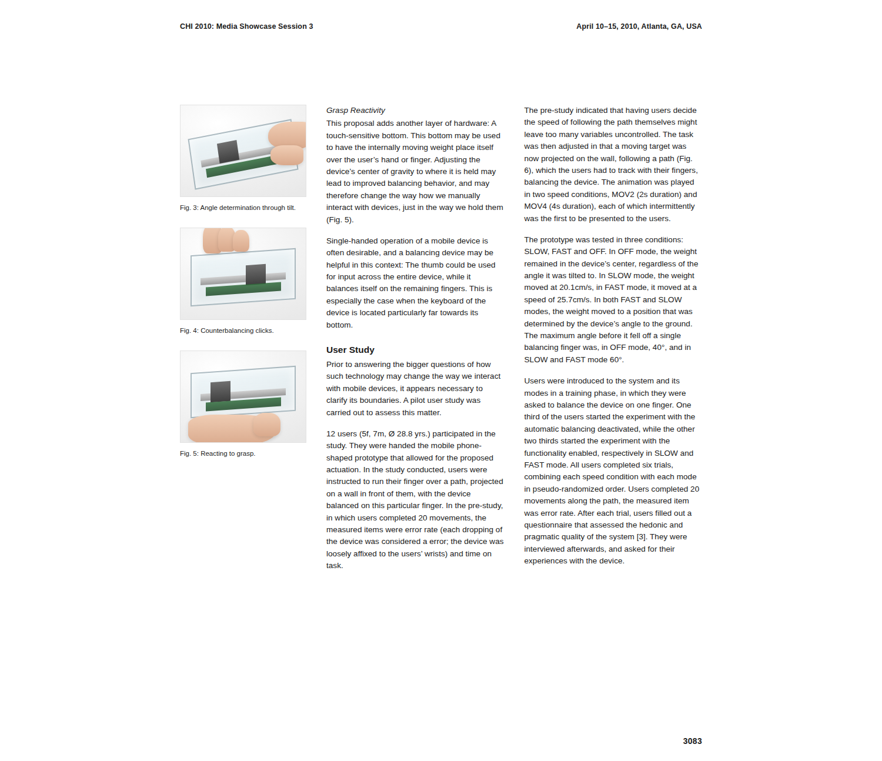CHI 2010: Media Showcase Session 3
April 10–15, 2010, Atlanta, GA, USA
Fig. 3: Angle determination through tilt.
Fig. 4: Counterbalancing clicks.
Fig. 5: Reacting to grasp.
Grasp Reactivity
This proposal adds another layer of hardware: A touch-sensitive bottom. This bottom may be used to have the internally moving weight place itself over the user’s hand or finger. Adjusting the device’s center of gravity to where it is held may lead to improved balancing behavior, and may therefore change the way how we manually interact with devices, just in the way we hold them (Fig. 5).
Single-handed operation of a mobile device is often desirable, and a balancing device may be helpful in this context: The thumb could be used for input across the entire device, while it balances itself on the remaining fingers. This is especially the case when the keyboard of the device is located particularly far towards its bottom.
User Study
Prior to answering the bigger questions of how such technology may change the way we interact with mobile devices, it appears necessary to clarify its boundaries. A pilot user study was carried out to assess this matter.
12 users (5f, 7m, Ø 28.8 yrs.) participated in the study. They were handed the mobile phone-shaped prototype that allowed for the proposed actuation. In the study conducted, users were instructed to run their finger over a path, projected on a wall in front of them, with the device balanced on this particular finger. In the pre-study, in which users completed 20 movements, the measured items were error rate (each dropping of the device was considered a error; the device was loosely affixed to the users’ wrists) and time on task.
The pre-study indicated that having users decide the speed of following the path themselves might leave too many variables uncontrolled. The task was then adjusted in that a moving target was now projected on the wall, following a path (Fig. 6), which the users had to track with their fingers, balancing the device. The animation was played in two speed conditions, MOV2 (2s duration) and MOV4 (4s duration), each of which intermittently was the first to be presented to the users.
The prototype was tested in three conditions: SLOW, FAST and OFF. In OFF mode, the weight remained in the device’s center, regardless of the angle it was tilted to. In SLOW mode, the weight moved at 20.1cm/s, in FAST mode, it moved at a speed of 25.7cm/s. In both FAST and SLOW modes, the weight moved to a position that was determined by the device’s angle to the ground. The maximum angle before it fell off a single balancing finger was, in OFF mode, 40°, and in SLOW and FAST mode 60°.
Users were introduced to the system and its modes in a training phase, in which they were asked to balance the device on one finger. One third of the users started the experiment with the automatic balancing deactivated, while the other two thirds started the experiment with the functionality enabled, respectively in SLOW and FAST mode. All users completed six trials, combining each speed condition with each mode in pseudo-randomized order. Users completed 20 movements along the path, the measured item was error rate. After each trial, users filled out a questionnaire that assessed the hedonic and pragmatic quality of the system [3]. They were interviewed afterwards, and asked for their experiences with the device.
3083